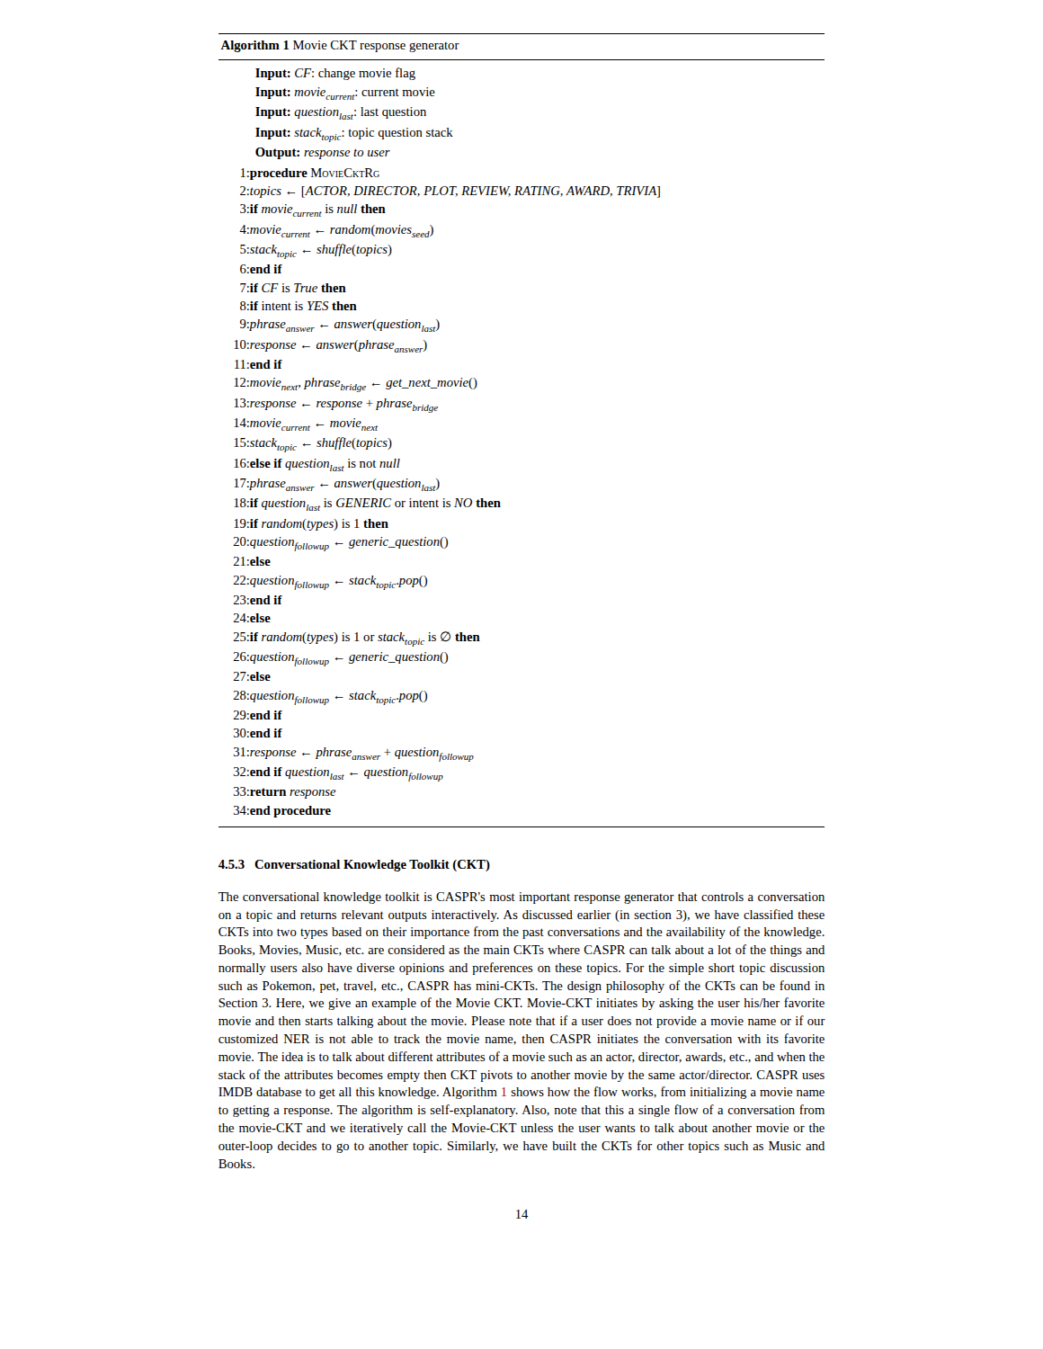Algorithm 1 Movie CKT response generator
Input: CF: change movie flag
Input: moviecurrent: current movie
Input: questionlast: last question
Input: stacktopic: topic question stack
Output: response to user
| 1: | procedure MovieCktRg |
| 2: | topics ← [ ACTOR, DIRECTOR, PLOT, REVIEW, RATING, AWARD, TRIVIA ] |
| 3: | if movie current is null then |
| 4: | movie current ← random ( movies seed ) |
| 5: | stack topic ← shuffle ( topics ) |
| 6: | end if |
| 7: | if CF is True then |
| 8: | if intent is YES then |
| 9: | phrase answer ← answer ( question last ) |
| 10: | response ← answer ( phrase answer ) |
| 11: | end if |
| 12: | movie next , phrase bridge ← get_next_movie () |
| 13: | response ← response + phrase bridge |
| 14: | movie current ← movie next |
| 15: | stack topic ← shuffle ( topics ) |
| 16: | else if question last is not null |
| 17: | phrase answer ← answer ( question last ) |
| 18: | if question last is GENERIC or intent is NO then |
| 19: | if random ( types ) is 1 then |
| 20: | question followup ← generic_question () |
| 21: | else |
| 22: | question followup ← stack topic . pop () |
| 23: | end if |
| 24: | else |
| 25: | if random ( types ) is 1 or stack topic is ∅ then |
| 26: | question followup ← generic_question () |
| 27: | else |
| 28: | question followup ← stack topic . pop () |
| 29: | end if |
| 30: | end if |
| 31: | response ← phrase answer + question followup |
| 32: | end if question last ← question followup |
| 33: | return response |
| 34: | end procedure |
4.5.3 Conversational Knowledge Toolkit (CKT)
The conversational knowledge toolkit is CASPR's most important response generator that controls a conversation on a topic and returns relevant outputs interactively. As discussed earlier (in section 3), we have classified these CKTs into two types based on their importance from the past conversations and the availability of the knowledge. Books, Movies, Music, etc. are considered as the main CKTs where CASPR can talk about a lot of the things and normally users also have diverse opinions and preferences on these topics. For the simple short topic discussion such as Pokemon, pet, travel, etc., CASPR has mini-CKTs. The design philosophy of the CKTs can be found in Section 3. Here, we give an example of the Movie CKT. Movie-CKT initiates by asking the user his/her favorite movie and then starts talking about the movie. Please note that if a user does not provide a movie name or if our customized NER is not able to track the movie name, then CASPR initiates the conversation with its favorite movie. The idea is to talk about different attributes of a movie such as an actor, director, awards, etc., and when the stack of the attributes becomes empty then CKT pivots to another movie by the same actor/director. CASPR uses IMDB database to get all this knowledge. Algorithm 1 shows how the flow works, from initializing a movie name to getting a response. The algorithm is self-explanatory. Also, note that this a single flow of a conversation from the movie-CKT and we iteratively call the Movie-CKT unless the user wants to talk about another movie or the outer-loop decides to go to another topic. Similarly, we have built the CKTs for other topics such as Music and Books.
14